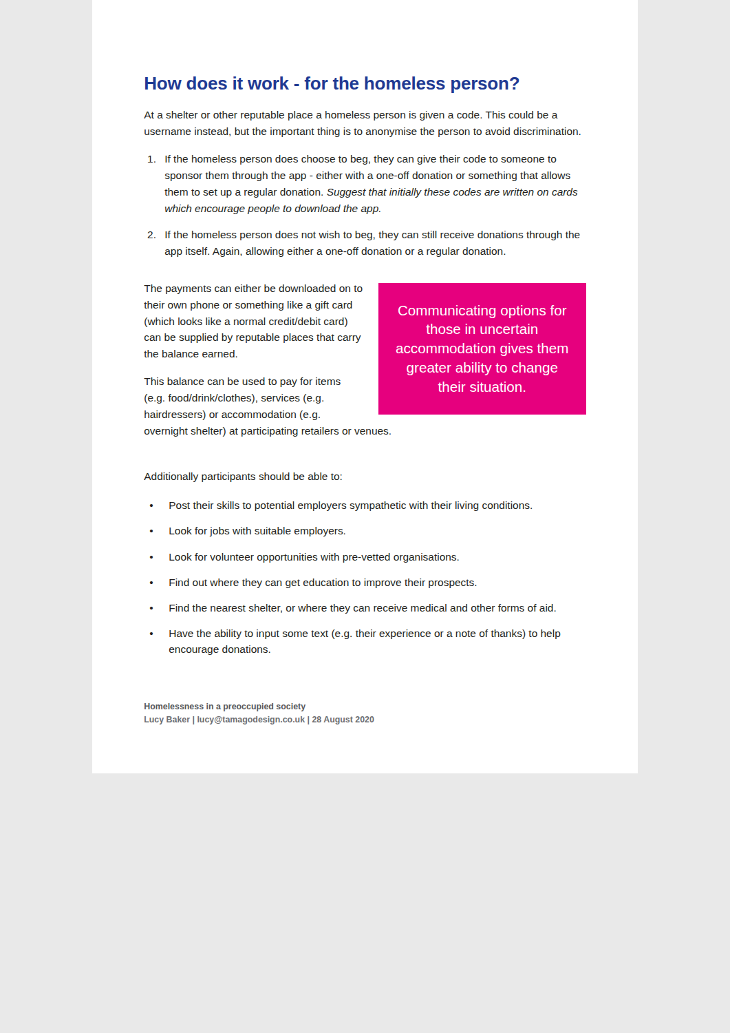How does it work - for the homeless person?
At a shelter or other reputable place a homeless person is given a code. This could be a username instead, but the important thing is to anonymise the person to avoid discrimination.
If the homeless person does choose to beg, they can give their code to someone to sponsor them through the app - either with a one-off donation or something that allows them to set up a regular donation. Suggest that initially these codes are written on cards which encourage people to download the app.
If the homeless person does not wish to beg, they can still receive donations through the app itself. Again, allowing either a one-off donation or a regular donation.
Communicating options for those in uncertain accommodation gives them greater ability to change their situation.
The payments can either be downloaded on to their own phone or something like a gift card (which looks like a normal credit/debit card) can be supplied by reputable places that carry the balance earned.
This balance can be used to pay for items (e.g. food/drink/clothes), services (e.g. hairdressers) or accommodation (e.g. overnight shelter) at participating retailers or venues.
Additionally participants should be able to:
Post their skills to potential employers sympathetic with their living conditions.
Look for jobs with suitable employers.
Look for volunteer opportunities with pre-vetted organisations.
Find out where they can get education to improve their prospects.
Find the nearest shelter, or where they can receive medical and other forms of aid.
Have the ability to input some text (e.g. their experience or a note of thanks) to help encourage donations.
Homelessness in a preoccupied society
Lucy Baker | lucy@tamagodesign.co.uk | 28 August 2020